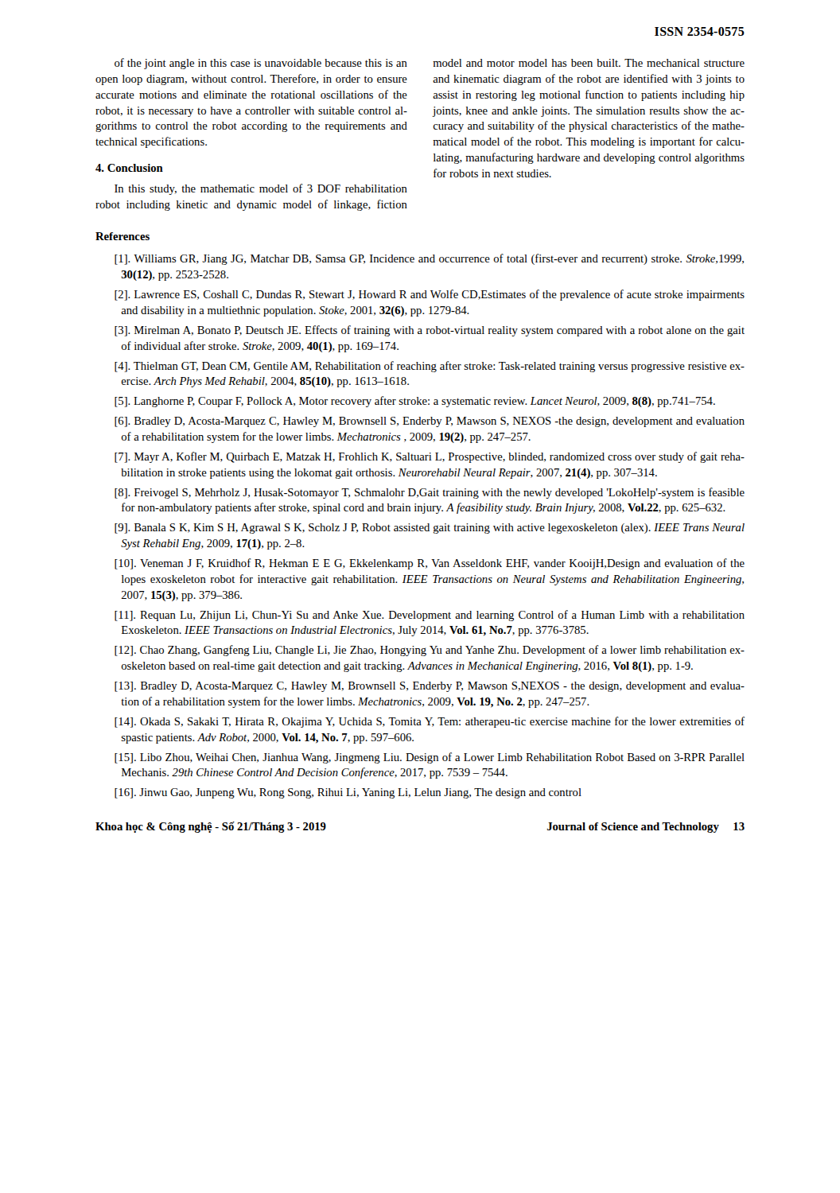ISSN 2354-0575
of the joint angle in this case is unavoidable because this is an open loop diagram, without control. Therefore, in order to ensure accurate motions and eliminate the rotational oscillations of the robot, it is necessary to have a controller with suitable control algorithms to control the robot according to the requirements and technical specifications.
4. Conclusion
In this study, the mathematic model of 3 DOF rehabilitation robot including kinetic and dynamic model of linkage, fiction model and motor model has been built. The mechanical structure and kinematic diagram of the robot are identified with 3 joints to assist in restoring leg motional function to patients including hip joints, knee and ankle joints. The simulation results show the accuracy and suitability of the physical characteristics of the mathematical model of the robot. This modeling is important for calculating, manufacturing hardware and developing control algorithms for robots in next studies.
References
[1]. Williams GR, Jiang JG, Matchar DB, Samsa GP, Incidence and occurrence of total (first-ever and recurrent) stroke. Stroke, 1999, 30(12), pp. 2523-2528.
[2]. Lawrence ES, Coshall C, Dundas R, Stewart J, Howard R and Wolfe CD,Estimates of the prevalence of acute stroke impairments and disability in a multiethnic population. Stoke, 2001, 32(6), pp. 1279-84.
[3]. Mirelman A, Bonato P, Deutsch JE. Effects of training with a robot-virtual reality system compared with a robot alone on the gait of individual after stroke. Stroke, 2009, 40(1), pp. 169–174.
[4]. Thielman GT, Dean CM, Gentile AM, Rehabilitation of reaching after stroke: Task-related training versus progressive resistive exercise. Arch Phys Med Rehabil, 2004, 85(10), pp. 1613–1618.
[5]. Langhorne P, Coupar F, Pollock A, Motor recovery after stroke: a systematic review. Lancet Neurol, 2009, 8(8), pp.741–754.
[6]. Bradley D, Acosta-Marquez C, Hawley M, Brownsell S, Enderby P, Mawson S, NEXOS -the design, development and evaluation of a rehabilitation system for the lower limbs. Mechatronics , 2009, 19(2), pp. 247–257.
[7]. Mayr A, Kofler M, Quirbach E, Matzak H, Frohlich K, Saltuari L, Prospective, blinded, randomized cross over study of gait rehabilitation in stroke patients using the lokomat gait orthosis. Neurorehabil Neural Repair, 2007, 21(4), pp. 307–314.
[8]. Freivogel S, Mehrholz J, Husak-Sotomayor T, Schmalohr D,Gait training with the newly developed 'LokoHelp'-system is feasible for non-ambulatory patients after stroke, spinal cord and brain injury. A feasibility study. Brain Injury, 2008, Vol.22, pp. 625–632.
[9]. Banala S K, Kim S H, Agrawal S K, Scholz J P, Robot assisted gait training with active legexoskeleton (alex). IEEE Trans Neural Syst Rehabil Eng, 2009, 17(1), pp. 2–8.
[10]. Veneman J F, Kruidhof R, Hekman E E G, Ekkelenkamp R, Van Asseldonk EHF, vander KooijH,Design and evaluation of the lopes exoskeleton robot for interactive gait rehabilitation. IEEE Transactions on Neural Systems and Rehabilitation Engineering, 2007, 15(3), pp. 379–386.
[11]. Requan Lu, Zhijun Li, Chun-Yi Su and Anke Xue. Development and learning Control of a Human Limb with a rehabilitation Exoskeleton. IEEE Transactions on Industrial Electronics, July 2014, Vol. 61, No.7, pp. 3776-3785.
[12]. Chao Zhang, Gangfeng Liu, Changle Li, Jie Zhao, Hongying Yu and Yanhe Zhu. Development of a lower limb rehabilitation exoskeleton based on real-time gait detection and gait tracking. Advances in Mechanical Enginering, 2016, Vol 8(1), pp. 1-9.
[13]. Bradley D, Acosta-Marquez C, Hawley M, Brownsell S, Enderby P, Mawson S,NEXOS - the design, development and evaluation of a rehabilitation system for the lower limbs. Mechatronics, 2009, Vol. 19, No. 2, pp. 247–257.
[14]. Okada S, Sakaki T, Hirata R, Okajima Y, Uchida S, Tomita Y, Tem: atherapeu-tic exercise machine for the lower extremities of spastic patients. Adv Robot, 2000, Vol. 14, No. 7, pp. 597–606.
[15]. Libo Zhou, Weihai Chen, Jianhua Wang, Jingmeng Liu. Design of a Lower Limb Rehabilitation Robot Based on 3-RPR Parallel Mechanis. 29th Chinese Control And Decision Conference, 2017, pp. 7539 – 7544.
[16]. Jinwu Gao, Junpeng Wu, Rong Song, Rihui Li, Yaning Li, Lelun Jiang, The design and control
Khoa học & Công nghệ - Số 21/Tháng 3 - 2019
Journal of Science and Technology13